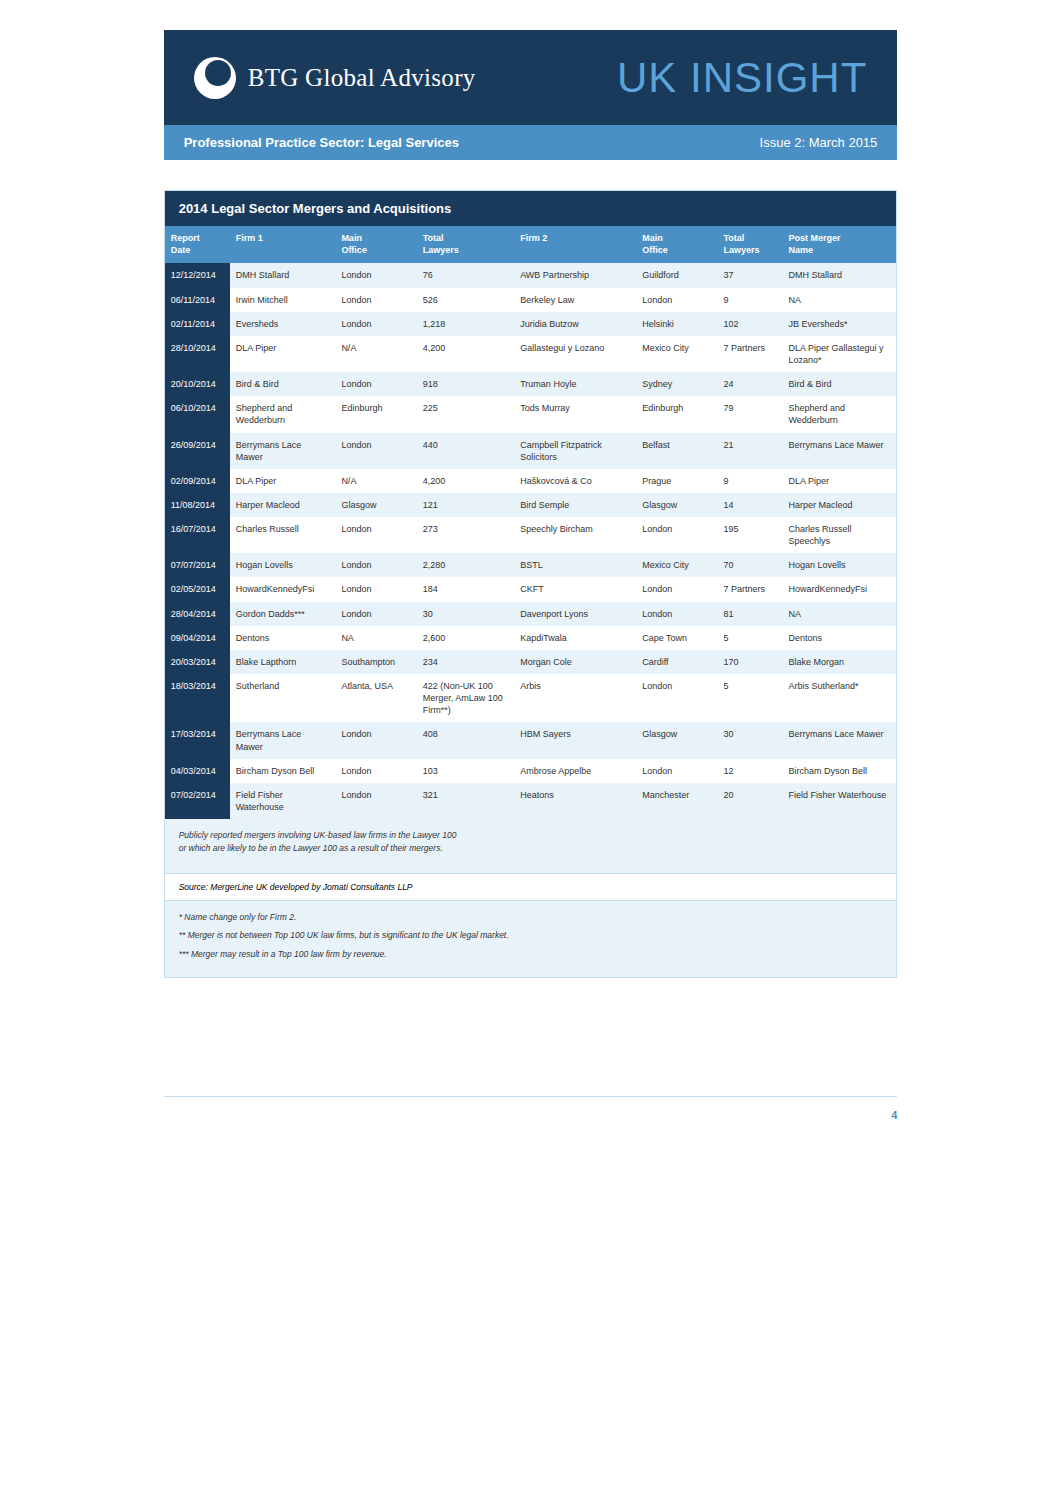BTG Global Advisory
UK INSIGHT
Professional Practice Sector: Legal Services
Issue 2: March 2015
2014 Legal Sector Mergers and Acquisitions
| Report Date | Firm 1 | Main Office | Total Lawyers | Firm 2 | Main Office | Total Lawyers | Post Merger Name |
| --- | --- | --- | --- | --- | --- | --- | --- |
| 12/12/2014 | DMH Stallard | London | 76 | AWB Partnership | Guildford | 37 | DMH Stallard |
| 06/11/2014 | Irwin Mitchell | London | 526 | Berkeley Law | London | 9 | NA |
| 02/11/2014 | Eversheds | London | 1,218 | Juridia Butzow | Helsinki | 102 | JB Eversheds* |
| 28/10/2014 | DLA Piper | N/A | 4,200 | Gallastegui y Lozano | Mexico City | 7 Partners | DLA Piper Gallastegui y Lozano* |
| 20/10/2014 | Bird & Bird | London | 918 | Truman Hoyle | Sydney | 24 | Bird & Bird |
| 06/10/2014 | Shepherd and Wedderburn | Edinburgh | 225 | Tods Murray | Edinburgh | 79 | Shepherd and Wedderburn |
| 26/09/2014 | Berrymans Lace Mawer | London | 440 | Campbell Fitzpatrick Solicitors | Belfast | 21 | Berrymans Lace Mawer |
| 02/09/2014 | DLA Piper | N/A | 4,200 | Haškovcová & Co | Prague | 9 | DLA Piper |
| 11/08/2014 | Harper Macleod | Glasgow | 121 | Bird Semple | Glasgow | 14 | Harper Macleod |
| 16/07/2014 | Charles Russell | London | 273 | Speechly Bircham | London | 195 | Charles Russell Speechlys |
| 07/07/2014 | Hogan Lovells | London | 2,280 | BSTL | Mexico City | 70 | Hogan Lovells |
| 02/05/2014 | HowardKennedyFsi | London | 184 | CKFT | London | 7 Partners | HowardKennedyFsi |
| 28/04/2014 | Gordon Dadds*** | London | 30 | Davenport Lyons | London | 81 | NA |
| 09/04/2014 | Dentons | NA | 2,600 | KapdiTwala | Cape Town | 5 | Dentons |
| 20/03/2014 | Blake Lapthorn | Southampton | 234 | Morgan Cole | Cardiff | 170 | Blake Morgan |
| 18/03/2014 | Sutherland | Atlanta, USA | 422 (Non-UK 100 Merger, AmLaw 100 Firm**) | Arbis | London | 5 | Arbis Sutherland* |
| 17/03/2014 | Berrymans Lace Mawer | London | 408 | HBM Sayers | Glasgow | 30 | Berrymans Lace Mawer |
| 04/03/2014 | Bircham Dyson Bell | London | 103 | Ambrose Appelbe | London | 12 | Bircham Dyson Bell |
| 07/02/2014 | Field Fisher Waterhouse | London | 321 | Heatons | Manchester | 20 | Field Fisher Waterhouse |
Publicly reported mergers involving UK-based law firms in the Lawyer 100
or which are likely to be in the Lawyer 100 as a result of their mergers.
Source: MergerLine UK developed by Jomati Consultants LLP
* Name change only for Firm 2.
** Merger is not between Top 100 UK law firms, but is significant to the UK legal market.
*** Merger may result in a Top 100 law firm by revenue.
4